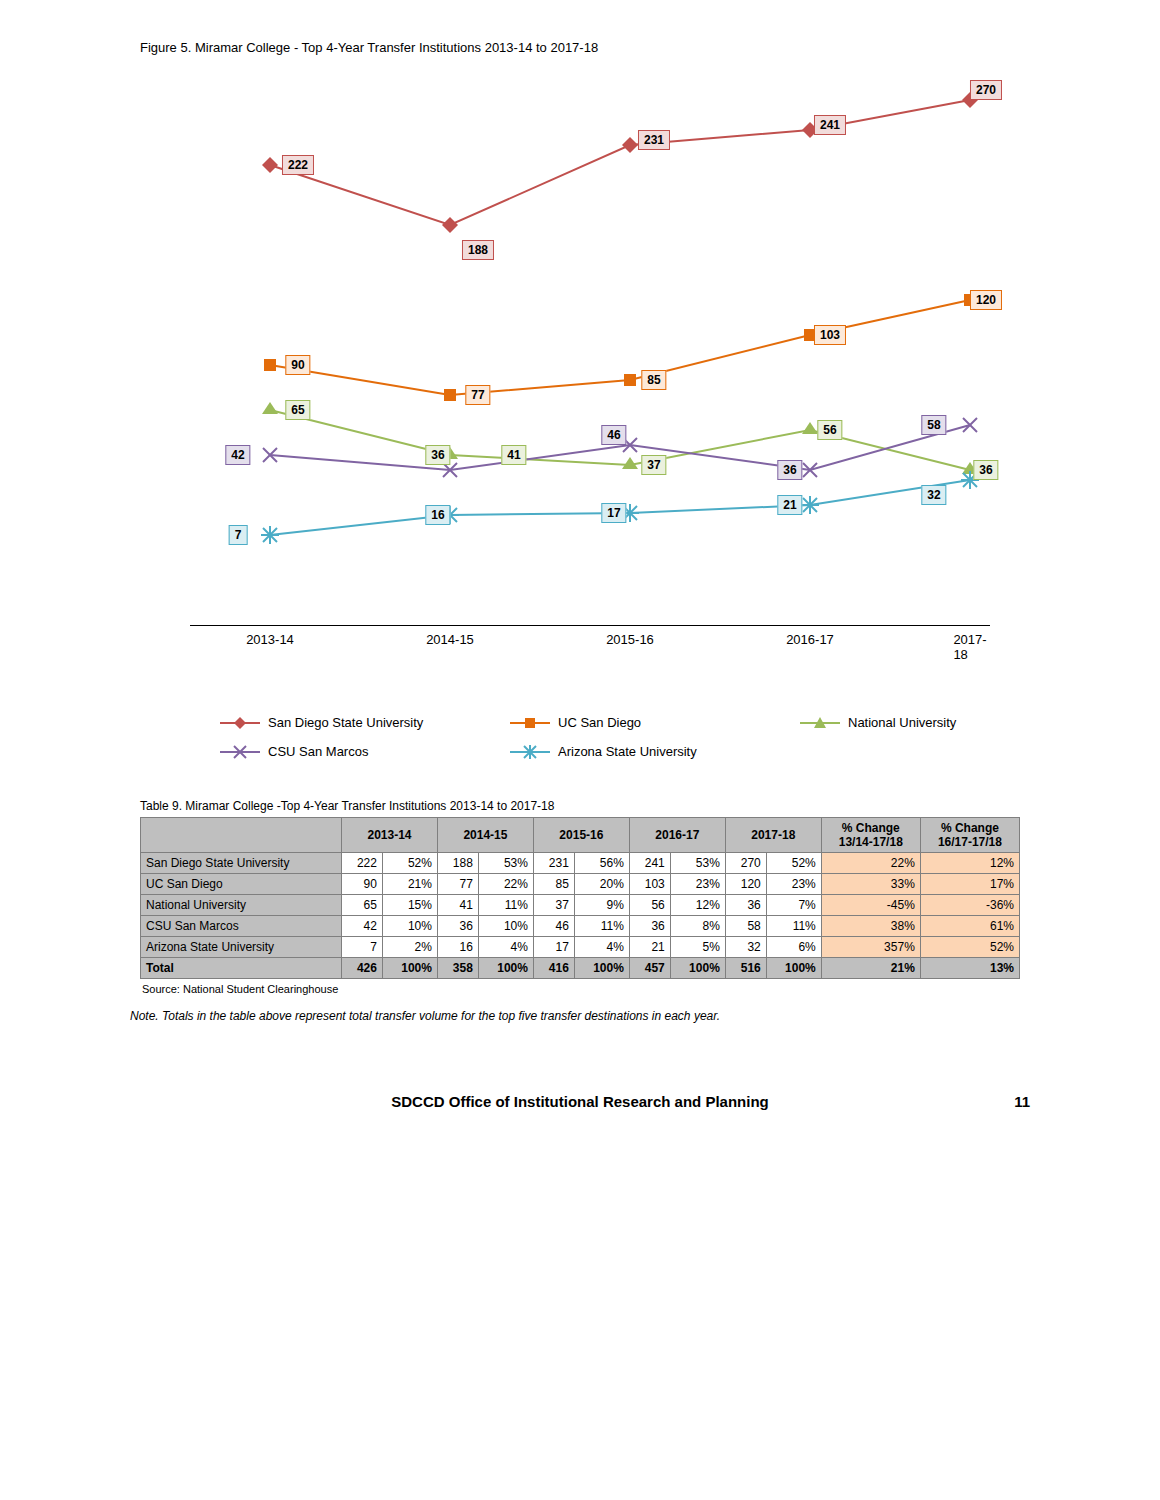Figure 5. Miramar College - Top 4-Year Transfer Institutions 2013-14 to 2017-18
222
188
231
241
270
90
77
85
103
120
65
36
41
37
56
36
42
46
36
58
7
16
17
21
32
2013-14 2014-15 2015-16 2016-17 2017-18
San Diego State University
UC San Diego
National University
CSU San Marcos
Arizona State University
Table 9. Miramar College -Top 4-Year Transfer Institutions 2013-14 to 2017-18
| | 2013-14 | 2014-15 | 2015-16 | 2016-17 | 2017-18 | % Change 13/14-17/18 | % Change 16/17-17/18 |
| --- | --- | --- | --- | --- | --- | --- | --- |
| San Diego State University | 222 | 52% | 188 | 53% | 231 | 56% | 241 | 53% | 270 | 52% | 22% | 12% |
| UC San Diego | 90 | 21% | 77 | 22% | 85 | 20% | 103 | 23% | 120 | 23% | 33% | 17% |
| National University | 65 | 15% | 41 | 11% | 37 | 9% | 56 | 12% | 36 | 7% | -45% | -36% |
| CSU San Marcos | 42 | 10% | 36 | 10% | 46 | 11% | 36 | 8% | 58 | 11% | 38% | 61% |
| Arizona State University | 7 | 2% | 16 | 4% | 17 | 4% | 21 | 5% | 32 | 6% | 357% | 52% |
| Total | 426 | 100% | 358 | 100% | 416 | 100% | 457 | 100% | 516 | 100% | 21% | 13% |
Source: National Student Clearinghouse
Note. Totals in the table above represent total transfer volume for the top five transfer destinations in each year.
SDCCD Office of Institutional Research and Planning 11